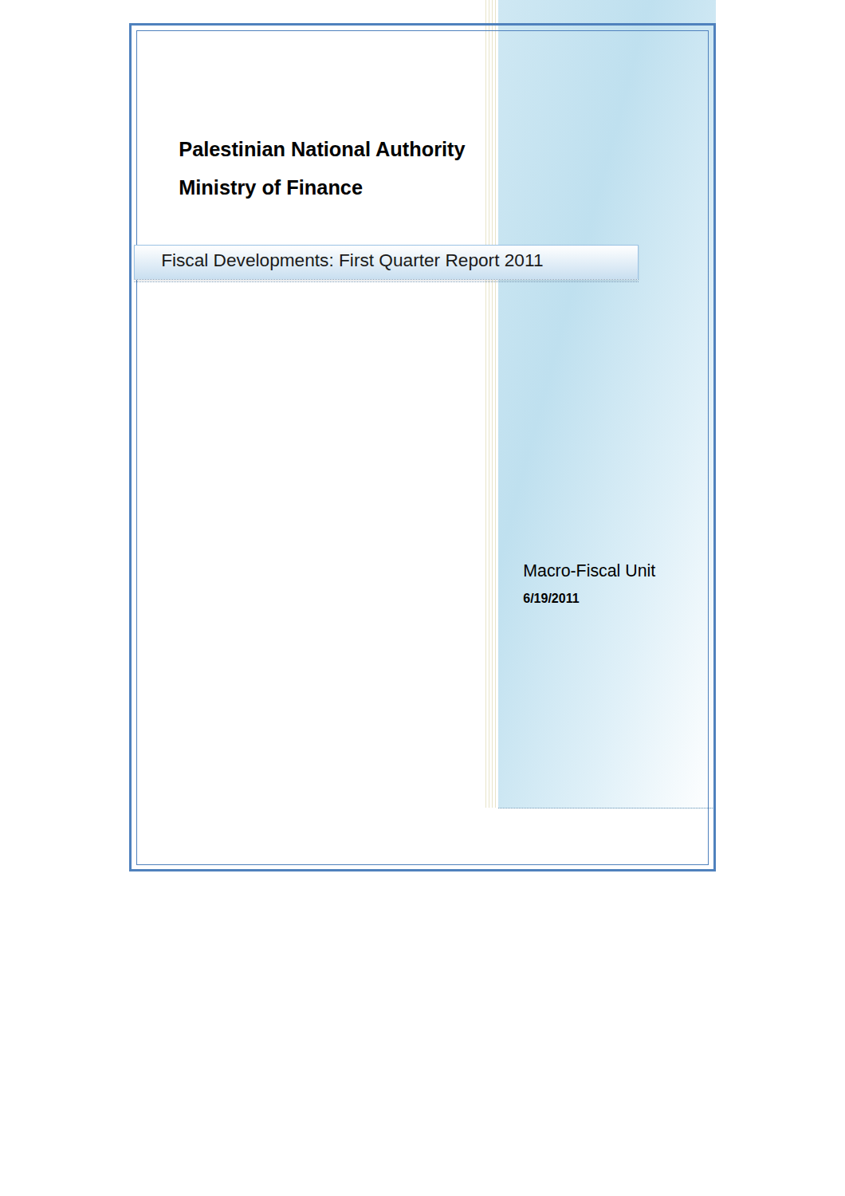Palestinian National Authority
Ministry of Finance
Fiscal Developments: First Quarter Report 2011
Macro-Fiscal Unit
6/19/2011